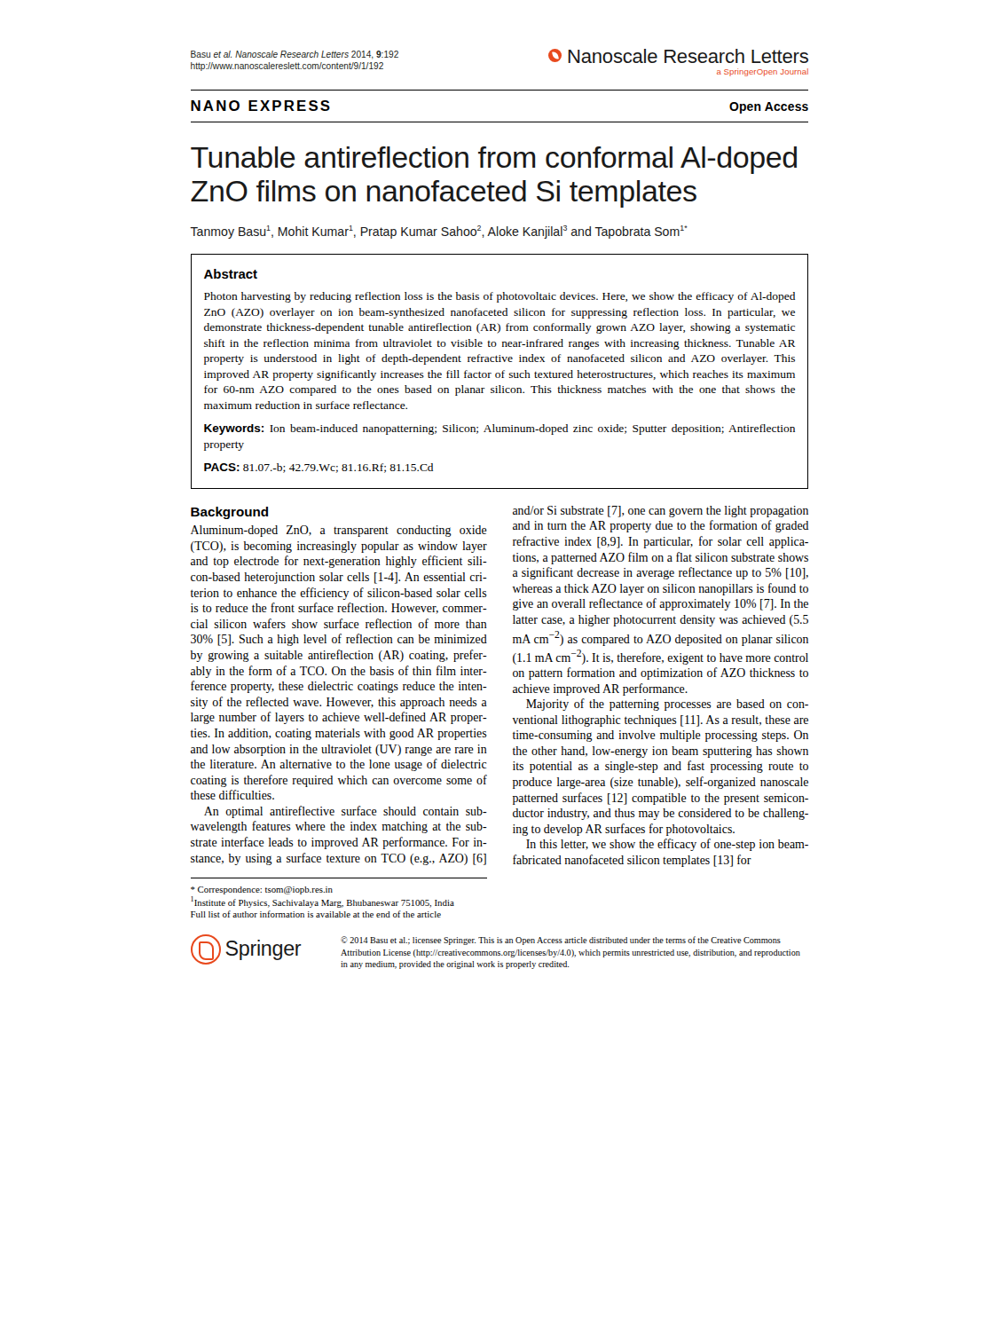Basu et al. Nanoscale Research Letters 2014, 9:192
http://www.nanoscalereslett.com/content/9/1/192
Nanoscale Research Letters
a SpringerOpen Journal
NANO EXPRESS
Open Access
Tunable antireflection from conformal Al-doped
ZnO films on nanofaceted Si templates
Tanmoy Basu1, Mohit Kumar1, Pratap Kumar Sahoo2, Aloke Kanjilal3 and Tapobrata Som1*
Abstract
Photon harvesting by reducing reflection loss is the basis of photovoltaic devices. Here, we show the efficacy of Al-doped ZnO (AZO) overlayer on ion beam-synthesized nanofaceted silicon for suppressing reflection loss. In particular, we demonstrate thickness-dependent tunable antireflection (AR) from conformally grown AZO layer, showing a systematic shift in the reflection minima from ultraviolet to visible to near-infrared ranges with increasing thickness. Tunable AR property is understood in light of depth-dependent refractive index of nanofaceted silicon and AZO overlayer. This improved AR property significantly increases the fill factor of such textured heterostructures, which reaches its maximum for 60-nm AZO compared to the ones based on planar silicon. This thickness matches with the one that shows the maximum reduction in surface reflectance.
Keywords: Ion beam-induced nanopatterning; Silicon; Aluminum-doped zinc oxide; Sputter deposition; Antireflection property
PACS: 81.07.-b; 42.79.Wc; 81.16.Rf; 81.15.Cd
Background
Aluminum-doped ZnO, a transparent conducting oxide (TCO), is becoming increasingly popular as window layer and top electrode for next-generation highly efficient silicon-based heterojunction solar cells [1-4]. An essential criterion to enhance the efficiency of silicon-based solar cells is to reduce the front surface reflection. However, commercial silicon wafers show surface reflection of more than 30% [5]. Such a high level of reflection can be minimized by growing a suitable antireflection (AR) coating, preferably in the form of a TCO. On the basis of thin film interference property, these dielectric coatings reduce the intensity of the reflected wave. However, this approach needs a large number of layers to achieve well-defined AR properties. In addition, coating materials with good AR properties and low absorption in the ultraviolet (UV) range are rare in the literature. An alternative to the lone usage of dielectric coating is therefore required which can overcome some of these difficulties.
An optimal antireflective surface should contain sub-wavelength features where the index matching at the substrate interface leads to improved AR performance. For instance, by using a surface texture on TCO (e.g., AZO) [6] and/or Si substrate [7], one can govern the light propagation and in turn the AR property due to the formation of graded refractive index [8,9]. In particular, for solar cell applications, a patterned AZO film on a flat silicon substrate shows a significant decrease in average reflectance up to 5% [10], whereas a thick AZO layer on silicon nanopillars is found to give an overall reflectance of approximately 10% [7]. In the latter case, a higher photocurrent density was achieved (5.5 mA cm−2) as compared to AZO deposited on planar silicon (1.1 mA cm−2). It is, therefore, exigent to have more control on pattern formation and optimization of AZO thickness to achieve improved AR performance.
Majority of the patterning processes are based on conventional lithographic techniques [11]. As a result, these are time-consuming and involve multiple processing steps. On the other hand, low-energy ion beam sputtering has shown its potential as a single-step and fast processing route to produce large-area (size tunable), self-organized nanoscale patterned surfaces [12] compatible to the present semiconductor industry, and thus may be considered to be challenging to develop AR surfaces for photovoltaics.
In this letter, we show the efficacy of one-step ion beam-fabricated nanofaceted silicon templates [13] for
* Correspondence: tsom@iopb.res.in
1Institute of Physics, Sachivalaya Marg, Bhubaneswar 751005, India
Full list of author information is available at the end of the article
Springer
© 2014 Basu et al.; licensee Springer. This is an Open Access article distributed under the terms of the Creative Commons Attribution License (http://creativecommons.org/licenses/by/4.0), which permits unrestricted use, distribution, and reproduction in any medium, provided the original work is properly credited.